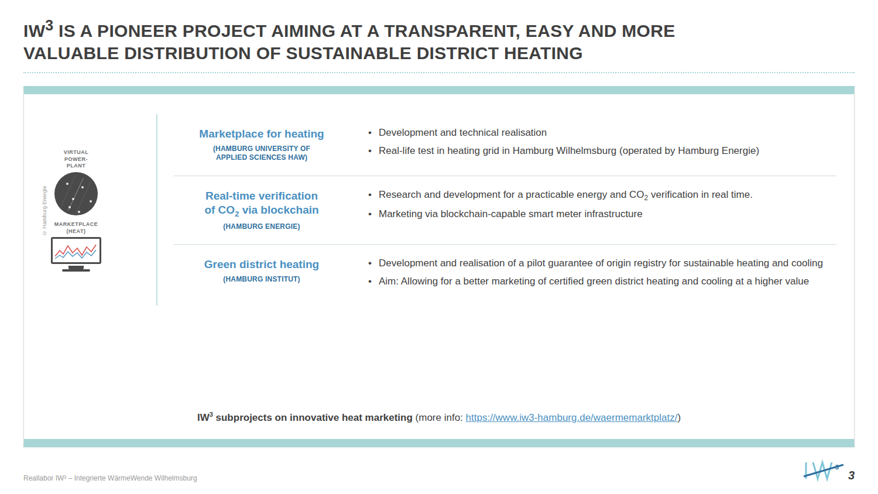IW3 is a pioneer project aiming at a transparent, easy and more valuable distribution of sustainable district heating
© Hamburg Energie
Virtual
Power-
Plant
Marketplace
(Heat)
Marketplace for heating
(Hamburg University of
Applied Sciences HAW)
Development and technical realisation
Real-life test in heating grid in Hamburg Wilhelmsburg (operated by Hamburg Energie)
Real-time verification
of CO2 via blockchain
(Hamburg Energie)
Research and development for a practicable energy and CO2 verification in real time.
Marketing via blockchain-capable smart meter infrastructure
Green district heating
(Hamburg Institut)
Development and realisation of a pilot guarantee of origin registry for sustainable heating and cooling
Aim: Allowing for a better marketing of certified green district heating and cooling at a higher value
IW3 subprojects on innovative heat marketing (more info: https://www.iw3-hamburg.de/waermemarktplatz/)
Reallabor IW³ – Integrierte WärmeWende Wilhelmsburg
3
3